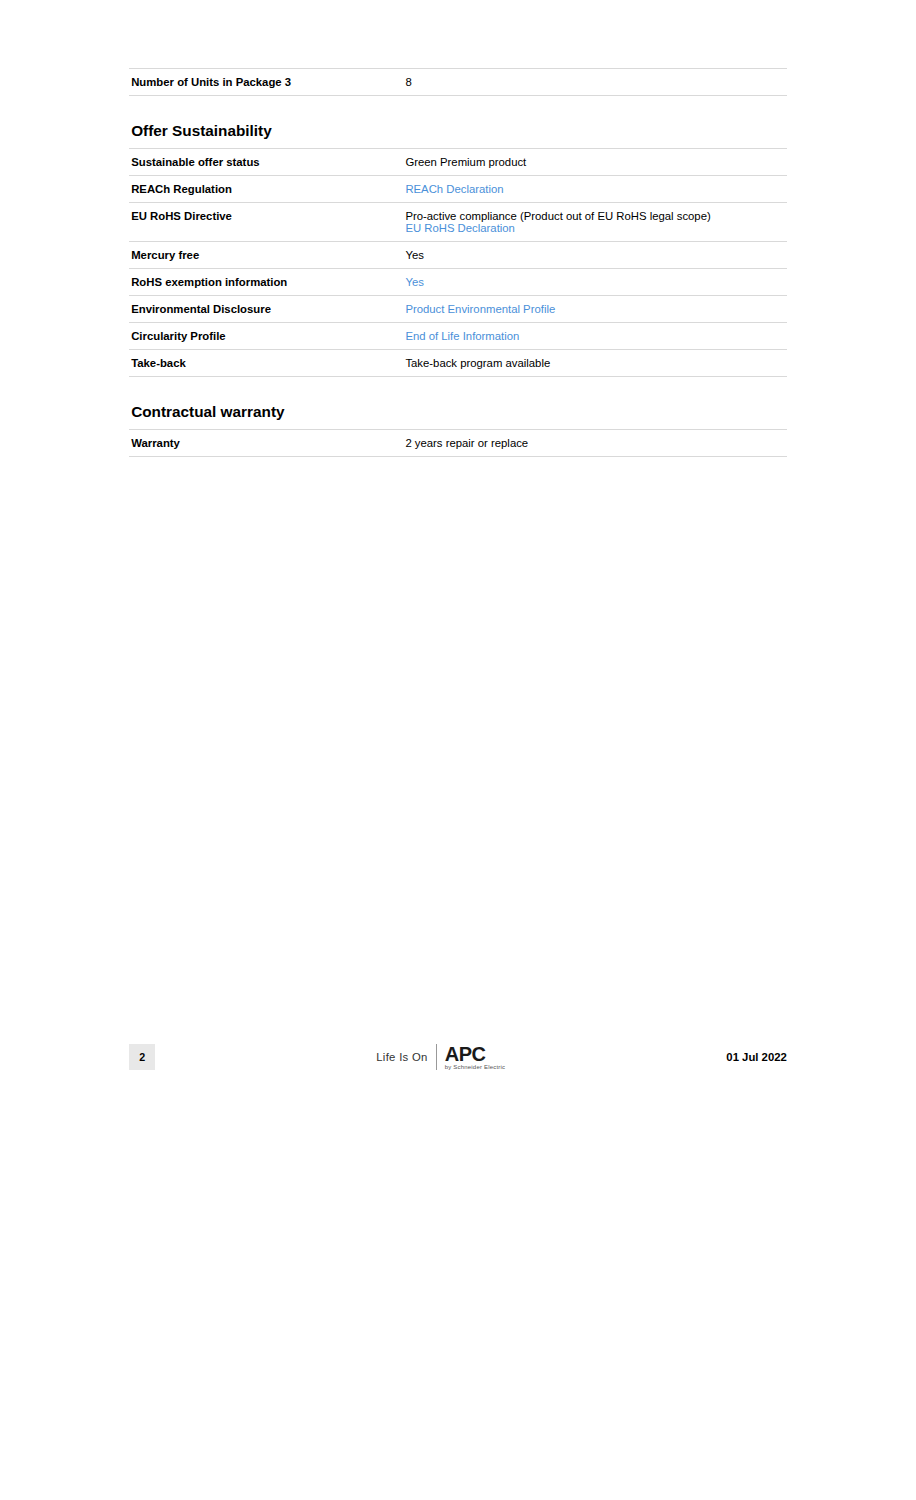Number of Units in Package 3
8
Offer Sustainability
Sustainable offer status
Green Premium product
REACh Regulation
REACh Declaration
EU RoHS Directive
Pro-active compliance (Product out of EU RoHS legal scope)
EU RoHS Declaration
Mercury free
Yes
RoHS exemption information
Yes
Environmental Disclosure
Product Environmental Profile
Circularity Profile
End of Life Information
Take-back
Take-back program available
Contractual warranty
Warranty
2 years repair or replace
2
Life Is On
APC by Schneider Electric
01 Jul 2022